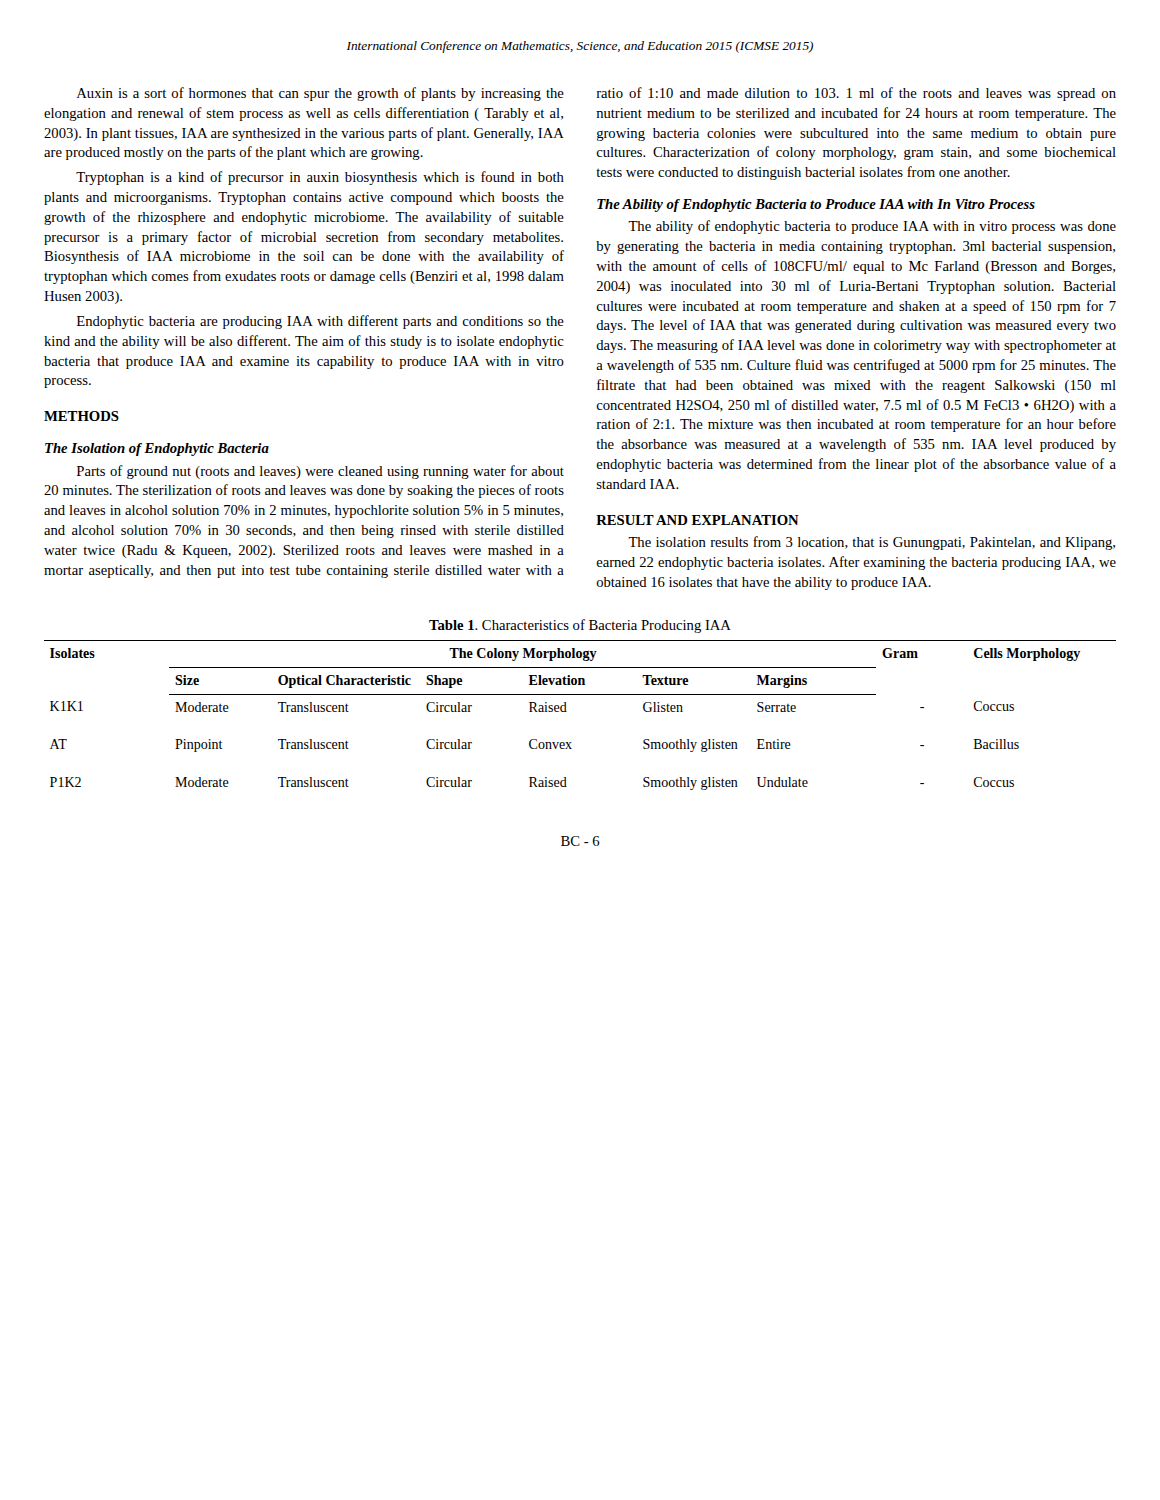International Conference on Mathematics, Science, and Education 2015 (ICMSE 2015)
Auxin is a sort of hormones that can spur the growth of plants by increasing the elongation and renewal of stem process as well as cells differentiation ( Tarably et al, 2003). In plant tissues, IAA are synthesized in the various parts of plant. Generally, IAA are produced mostly on the parts of the plant which are growing.
Tryptophan is a kind of precursor in auxin biosynthesis which is found in both plants and microorganisms. Tryptophan contains active compound which boosts the growth of the rhizosphere and endophytic microbiome. The availability of suitable precursor is a primary factor of microbial secretion from secondary metabolites. Biosynthesis of IAA microbiome in the soil can be done with the availability of tryptophan which comes from exudates roots or damage cells (Benziri et al, 1998 dalam Husen 2003).
Endophytic bacteria are producing IAA with different parts and conditions so the kind and the ability will be also different. The aim of this study is to isolate endophytic bacteria that produce IAA and examine its capability to produce IAA with in vitro process.
Methods
The Isolation of Endophytic Bacteria
Parts of ground nut (roots and leaves) were cleaned using running water for about 20 minutes. The sterilization of roots and leaves was done by soaking the pieces of roots and leaves in alcohol solution 70% in 2 minutes, hypochlorite solution 5% in 5 minutes, and alcohol solution 70% in 30 seconds, and then being rinsed with sterile distilled water twice (Radu & Kqueen, 2002). Sterilized roots and leaves were mashed in a mortar aseptically, and then put into test tube containing sterile distilled water with a ratio of 1:10 and made dilution to 103. 1 ml of the roots and leaves was spread on nutrient medium to be sterilized and incubated for 24 hours at room temperature. The growing bacteria colonies were subcultured into the same medium to obtain pure cultures. Characterization of colony morphology, gram stain, and some biochemical tests were conducted to distinguish bacterial isolates from one another.
The Ability of Endophytic Bacteria to Produce IAA with In Vitro Process
The ability of endophytic bacteria to produce IAA with in vitro process was done by generating the bacteria in media containing tryptophan. 3ml bacterial suspension, with the amount of cells of 108CFU/ml/ equal to Mc Farland (Bresson and Borges, 2004) was inoculated into 30 ml of Luria-Bertani Tryptophan solution. Bacterial cultures were incubated at room temperature and shaken at a speed of 150 rpm for 7 days. The level of IAA that was generated during cultivation was measured every two days. The measuring of IAA level was done in colorimetry way with spectrophometer at a wavelength of 535 nm. Culture fluid was centrifuged at 5000 rpm for 25 minutes. The filtrate that had been obtained was mixed with the reagent Salkowski (150 ml concentrated H2SO4, 250 ml of distilled water, 7.5 ml of 0.5 M FeCl3 • 6H2O) with a ration of 2:1. The mixture was then incubated at room temperature for an hour before the absorbance was measured at a wavelength of 535 nm. IAA level produced by endophytic bacteria was determined from the linear plot of the absorbance value of a standard IAA.
Result and Explanation
The isolation results from 3 location, that is Gunungpati, Pakintelan, and Klipang, earned 22 endophytic bacteria isolates. After examining the bacteria producing IAA, we obtained 16 isolates that have the ability to produce IAA.
Table 1. Characteristics of Bacteria Producing IAA
| Isolates | The Colony Morphology | Gram | Cells Morphology |
| --- | --- | --- | --- |
| Size | Optical Characteristic | Shape | Elevation | Texture | Margins |
| K1K1 | Moderate | Transluscent | Circular | Raised | Glisten | Serrate | - | Coccus |
| AT | Pinpoint | Transluscent | Circular | Convex | Smoothly glisten | Entire | - | Bacillus |
| P1K2 | Moderate | Transluscent | Circular | Raised | Smoothly glisten | Undulate | - | Coccus |
BC - 6